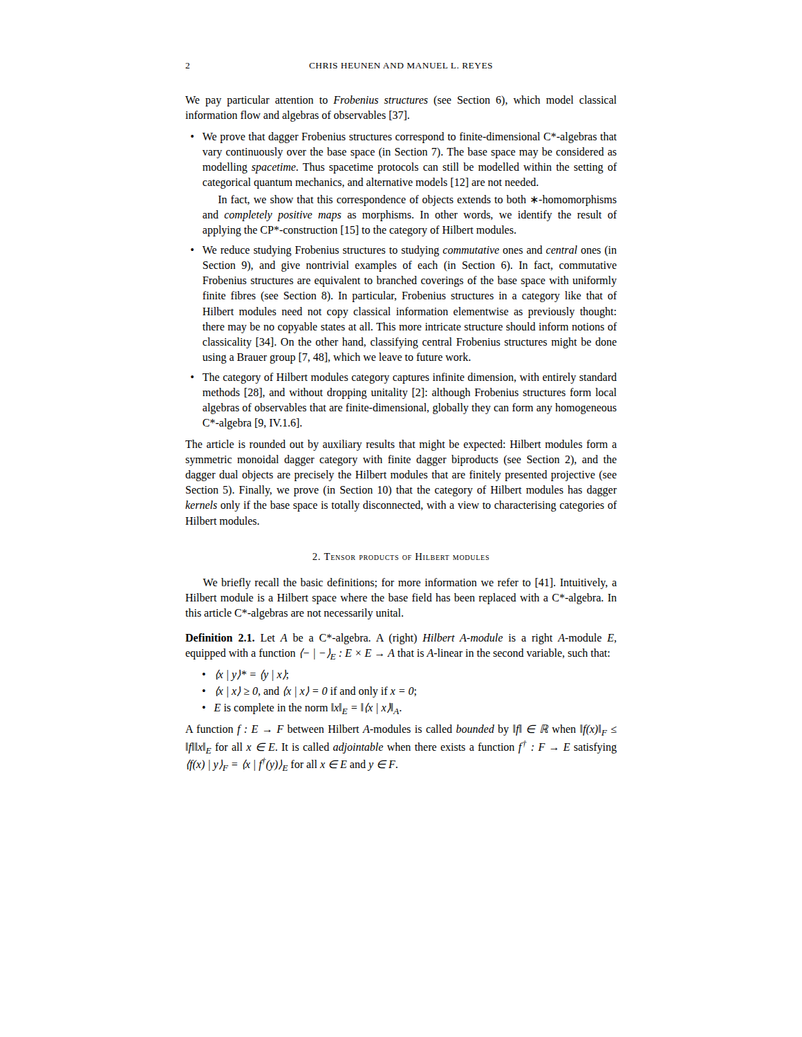2 CHRIS HEUNEN AND MANUEL L. REYES
We pay particular attention to Frobenius structures (see Section 6), which model classical information flow and algebras of observables [37].
We prove that dagger Frobenius structures correspond to finite-dimensional C*-algebras that vary continuously over the base space (in Section 7). The base space may be considered as modelling spacetime. Thus spacetime protocols can still be modelled within the setting of categorical quantum mechanics, and alternative models [12] are not needed.
In fact, we show that this correspondence of objects extends to both ∗-homomorphisms and completely positive maps as morphisms. In other words, we identify the result of applying the CP*-construction [15] to the category of Hilbert modules.
We reduce studying Frobenius structures to studying commutative ones and central ones (in Section 9), and give nontrivial examples of each (in Section 6). In fact, commutative Frobenius structures are equivalent to branched coverings of the base space with uniformly finite fibres (see Section 8). In particular, Frobenius structures in a category like that of Hilbert modules need not copy classical information elementwise as previously thought: there may be no copyable states at all. This more intricate structure should inform notions of classicality [34]. On the other hand, classifying central Frobenius structures might be done using a Brauer group [7, 48], which we leave to future work.
The category of Hilbert modules category captures infinite dimension, with entirely standard methods [28], and without dropping unitality [2]: although Frobenius structures form local algebras of observables that are finite-dimensional, globally they can form any homogeneous C*-algebra [9, IV.1.6].
The article is rounded out by auxiliary results that might be expected: Hilbert modules form a symmetric monoidal dagger category with finite dagger biproducts (see Section 2), and the dagger dual objects are precisely the Hilbert modules that are finitely presented projective (see Section 5). Finally, we prove (in Section 10) that the category of Hilbert modules has dagger kernels only if the base space is totally disconnected, with a view to characterising categories of Hilbert modules.
2. Tensor products of Hilbert modules
We briefly recall the basic definitions; for more information we refer to [41]. Intuitively, a Hilbert module is a Hilbert space where the base field has been replaced with a C*-algebra. In this article C*-algebras are not necessarily unital.
Definition 2.1. Let A be a C*-algebra. A (right) Hilbert A-module is a right A-module E, equipped with a function ⟨− | −⟩E : E × E → A that is A-linear in the second variable, such that:
⟨x | y⟩* = ⟨y | x⟩;
⟨x | x⟩ ≥ 0, and ⟨x | x⟩ = 0 if and only if x = 0;
E is complete in the norm ‖x‖E = ‖⟨x | x⟩‖A.
A function f : E → F between Hilbert A-modules is called bounded by ‖f‖ ∈ ℝ when ‖f(x)‖F ≤ ‖f‖‖x‖E for all x ∈ E. It is called adjointable when there exists a function f† : F → E satisfying ⟨f(x) | y⟩F = ⟨x | f†(y)⟩E for all x ∈ E and y ∈ F.